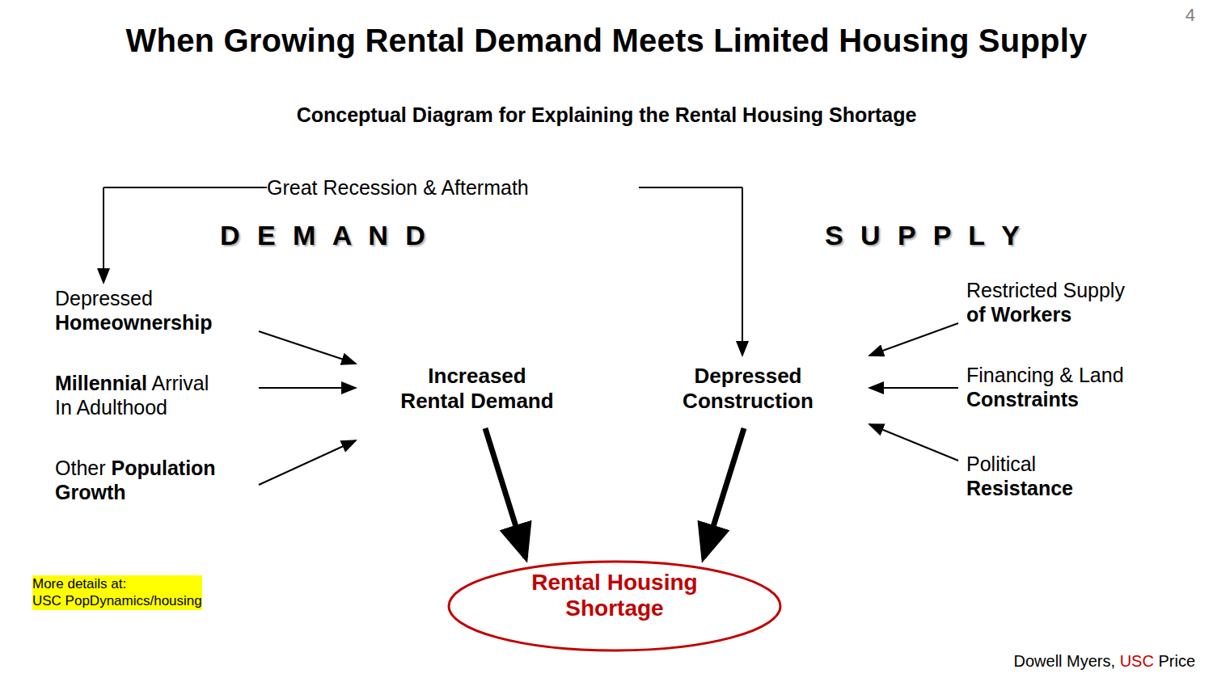4
When Growing Rental Demand Meets Limited Housing Supply
Conceptual Diagram for Explaining the Rental Housing Shortage
Great Recession & Aftermath
D E M A N D
S U P P L Y
Depressed
Homeownership
Millennial Arrival
In Adulthood
Other Population
Growth
Increased
Rental Demand
Depressed
Construction
Restricted Supply
of Workers
Financing & Land
Constraints
Political
Resistance
More details at:
USC PopDynamics/housing
Rental Housing
Shortage
Dowell Myers, USC Price